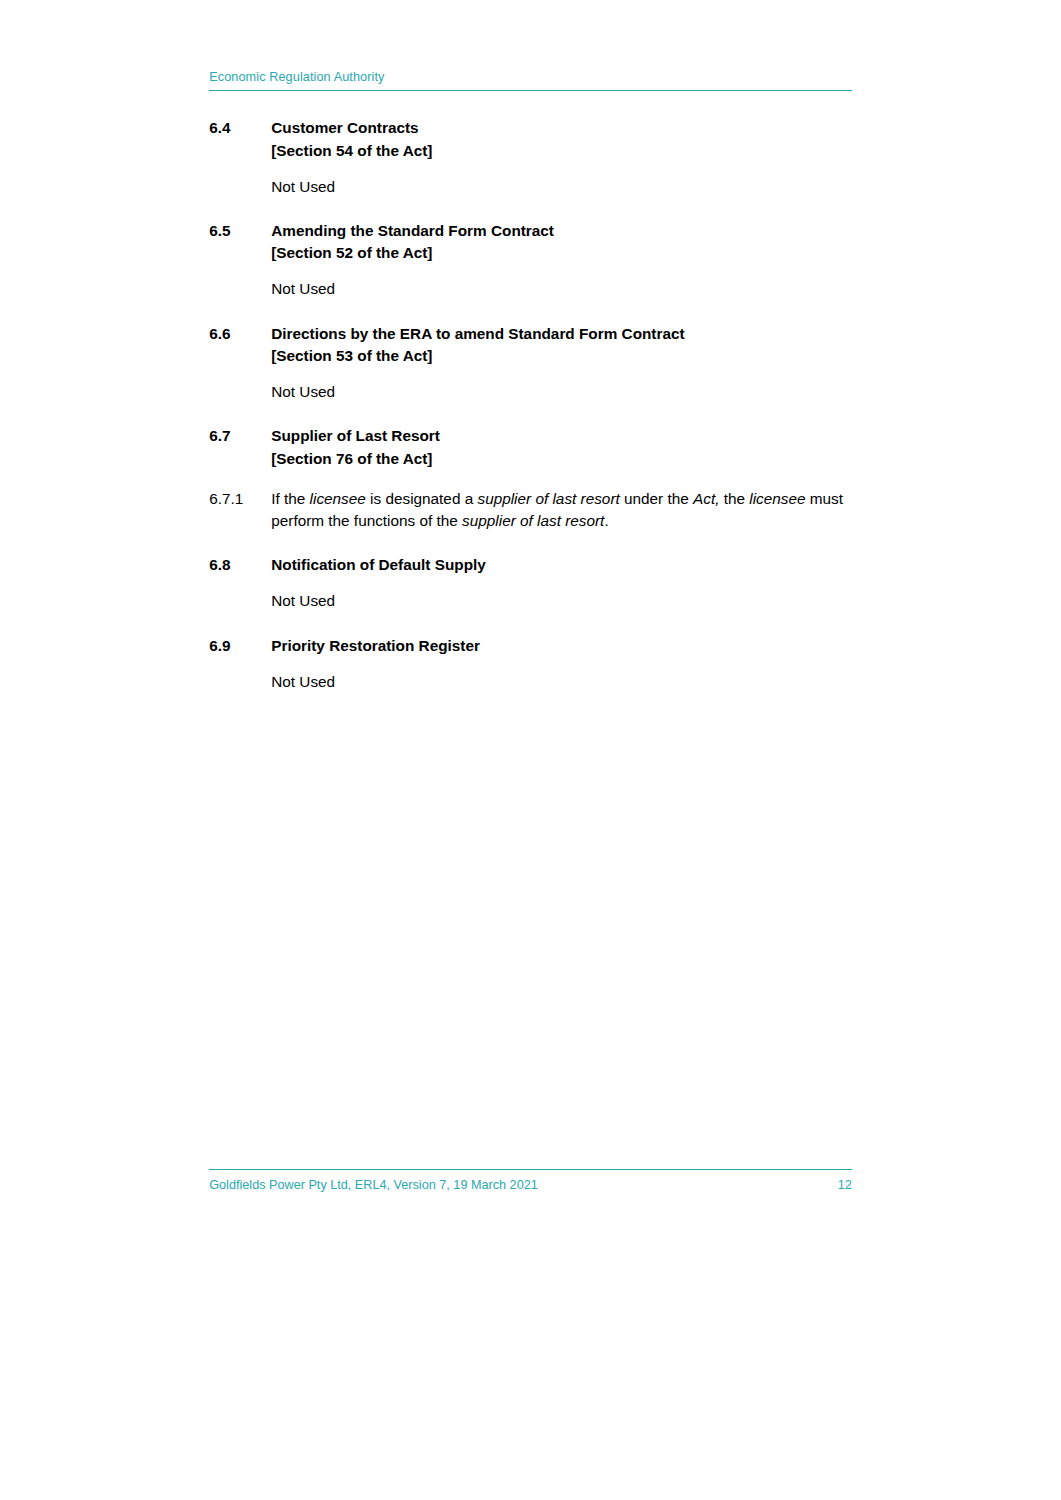Economic Regulation Authority
6.4
Customer Contracts[Section 54 of the Act]
Not Used
6.5
Amending the Standard Form Contract[Section 52 of the Act]
Not Used
6.6
Directions by the ERA to amend Standard Form Contract[Section 53 of the Act]
Not Used
6.7
Supplier of Last Resort[Section 76 of the Act]
6.7.1
If the licensee is designated a supplier of last resort under the Act, the licensee must perform the functions of the supplier of last resort.
6.8
Notification of Default Supply
Not Used
6.9
Priority Restoration Register
Not Used
Goldfields Power Pty Ltd, ERL4, Version 7, 19 March 2021
12